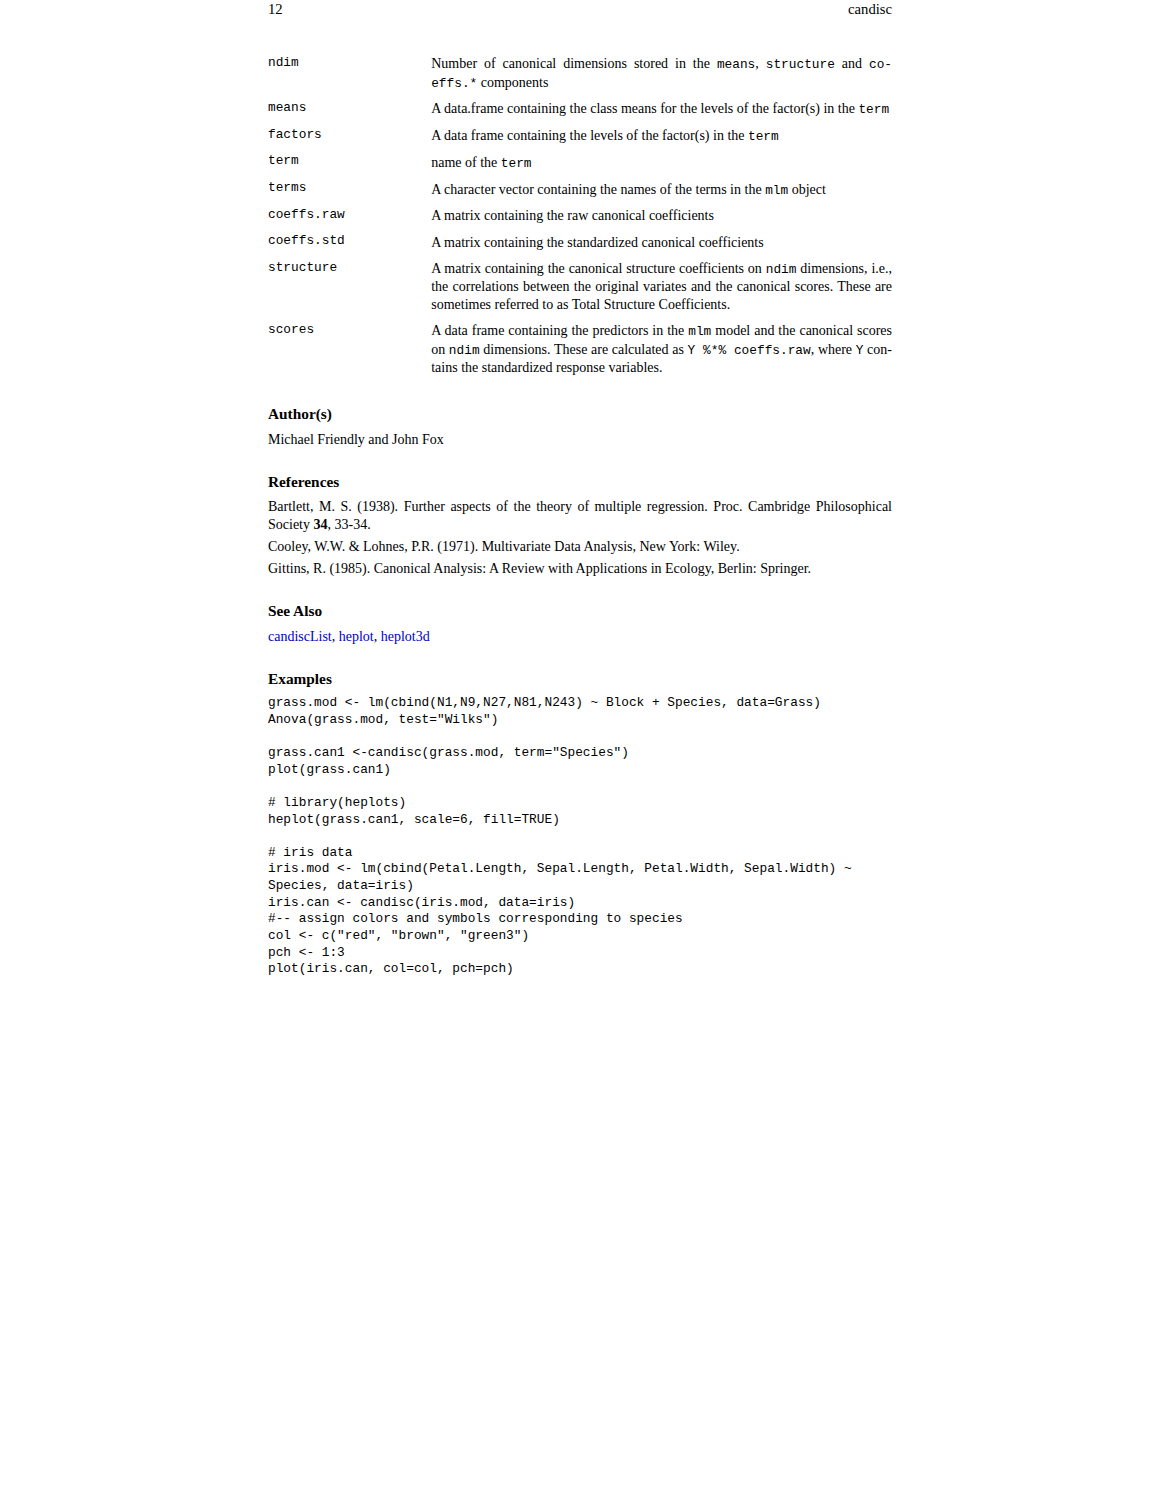12 candisc
| ndim | Number of canonical dimensions stored in the means , structure and coeffs.* components |
| means | A data.frame containing the class means for the levels of the factor(s) in the term |
| factors | A data frame containing the levels of the factor(s) in the term |
| term | name of the term |
| terms | A character vector containing the names of the terms in the mlm object |
| coeffs.raw | A matrix containing the raw canonical coefficients |
| coeffs.std | A matrix containing the standardized canonical coefficients |
| structure | A matrix containing the canonical structure coefficients on ndim dimensions, i.e., the correlations between the original variates and the canonical scores. These are sometimes referred to as Total Structure Coefficients. |
| scores | A data frame containing the predictors in the mlm model and the canonical scores on ndim dimensions. These are calculated as Y %*% coeffs.raw , where Y contains the standardized response variables. |
Author(s)
Michael Friendly and John Fox
References
Bartlett, M. S. (1938). Further aspects of the theory of multiple regression. Proc. Cambridge Philosophical Society 34, 33-34.
Cooley, W.W. & Lohnes, P.R. (1971). Multivariate Data Analysis, New York: Wiley.
Gittins, R. (1985). Canonical Analysis: A Review with Applications in Ecology, Berlin: Springer.
See Also
candiscList, heplot, heplot3d
Examples
grass.mod <- lm(cbind(N1,N9,N27,N81,N243) ~ Block + Species, data=Grass)
Anova(grass.mod, test="Wilks")

grass.can1 <-candisc(grass.mod, term="Species")
plot(grass.can1)

# library(heplots)
heplot(grass.can1, scale=6, fill=TRUE)

# iris data
iris.mod <- lm(cbind(Petal.Length, Sepal.Length, Petal.Width, Sepal.Width) ~ Species, data=iris)
iris.can <- candisc(iris.mod, data=iris)
#-- assign colors and symbols corresponding to species
col <- c("red", "brown", "green3")
pch <- 1:3
plot(iris.can, col=col, pch=pch)